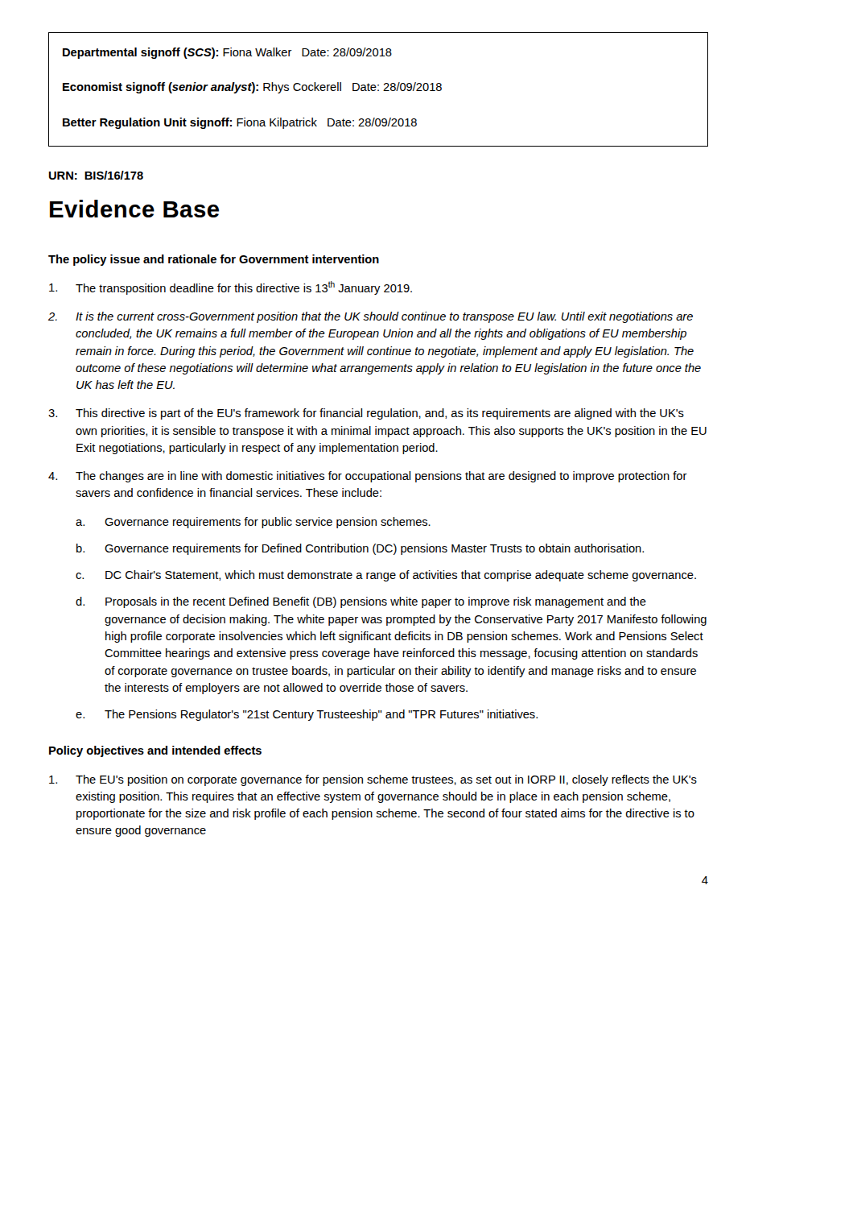Departmental signoff (SCS): Fiona Walker Date: 28/09/2018
Economist signoff (senior analyst): Rhys Cockerell Date: 28/09/2018
Better Regulation Unit signoff: Fiona Kilpatrick Date: 28/09/2018
URN: BIS/16/178
Evidence Base
The policy issue and rationale for Government intervention
The transposition deadline for this directive is 13th January 2019.
It is the current cross-Government position that the UK should continue to transpose EU law. Until exit negotiations are concluded, the UK remains a full member of the European Union and all the rights and obligations of EU membership remain in force. During this period, the Government will continue to negotiate, implement and apply EU legislation. The outcome of these negotiations will determine what arrangements apply in relation to EU legislation in the future once the UK has left the EU.
This directive is part of the EU's framework for financial regulation, and, as its requirements are aligned with the UK's own priorities, it is sensible to transpose it with a minimal impact approach. This also supports the UK's position in the EU Exit negotiations, particularly in respect of any implementation period.
The changes are in line with domestic initiatives for occupational pensions that are designed to improve protection for savers and confidence in financial services. These include:
Governance requirements for public service pension schemes.
Governance requirements for Defined Contribution (DC) pensions Master Trusts to obtain authorisation.
DC Chair's Statement, which must demonstrate a range of activities that comprise adequate scheme governance.
Proposals in the recent Defined Benefit (DB) pensions white paper to improve risk management and the governance of decision making. The white paper was prompted by the Conservative Party 2017 Manifesto following high profile corporate insolvencies which left significant deficits in DB pension schemes. Work and Pensions Select Committee hearings and extensive press coverage have reinforced this message, focusing attention on standards of corporate governance on trustee boards, in particular on their ability to identify and manage risks and to ensure the interests of employers are not allowed to override those of savers.
The Pensions Regulator's "21st Century Trusteeship" and "TPR Futures" initiatives.
Policy objectives and intended effects
The EU's position on corporate governance for pension scheme trustees, as set out in IORP II, closely reflects the UK's existing position. This requires that an effective system of governance should be in place in each pension scheme, proportionate for the size and risk profile of each pension scheme. The second of four stated aims for the directive is to ensure good governance
4